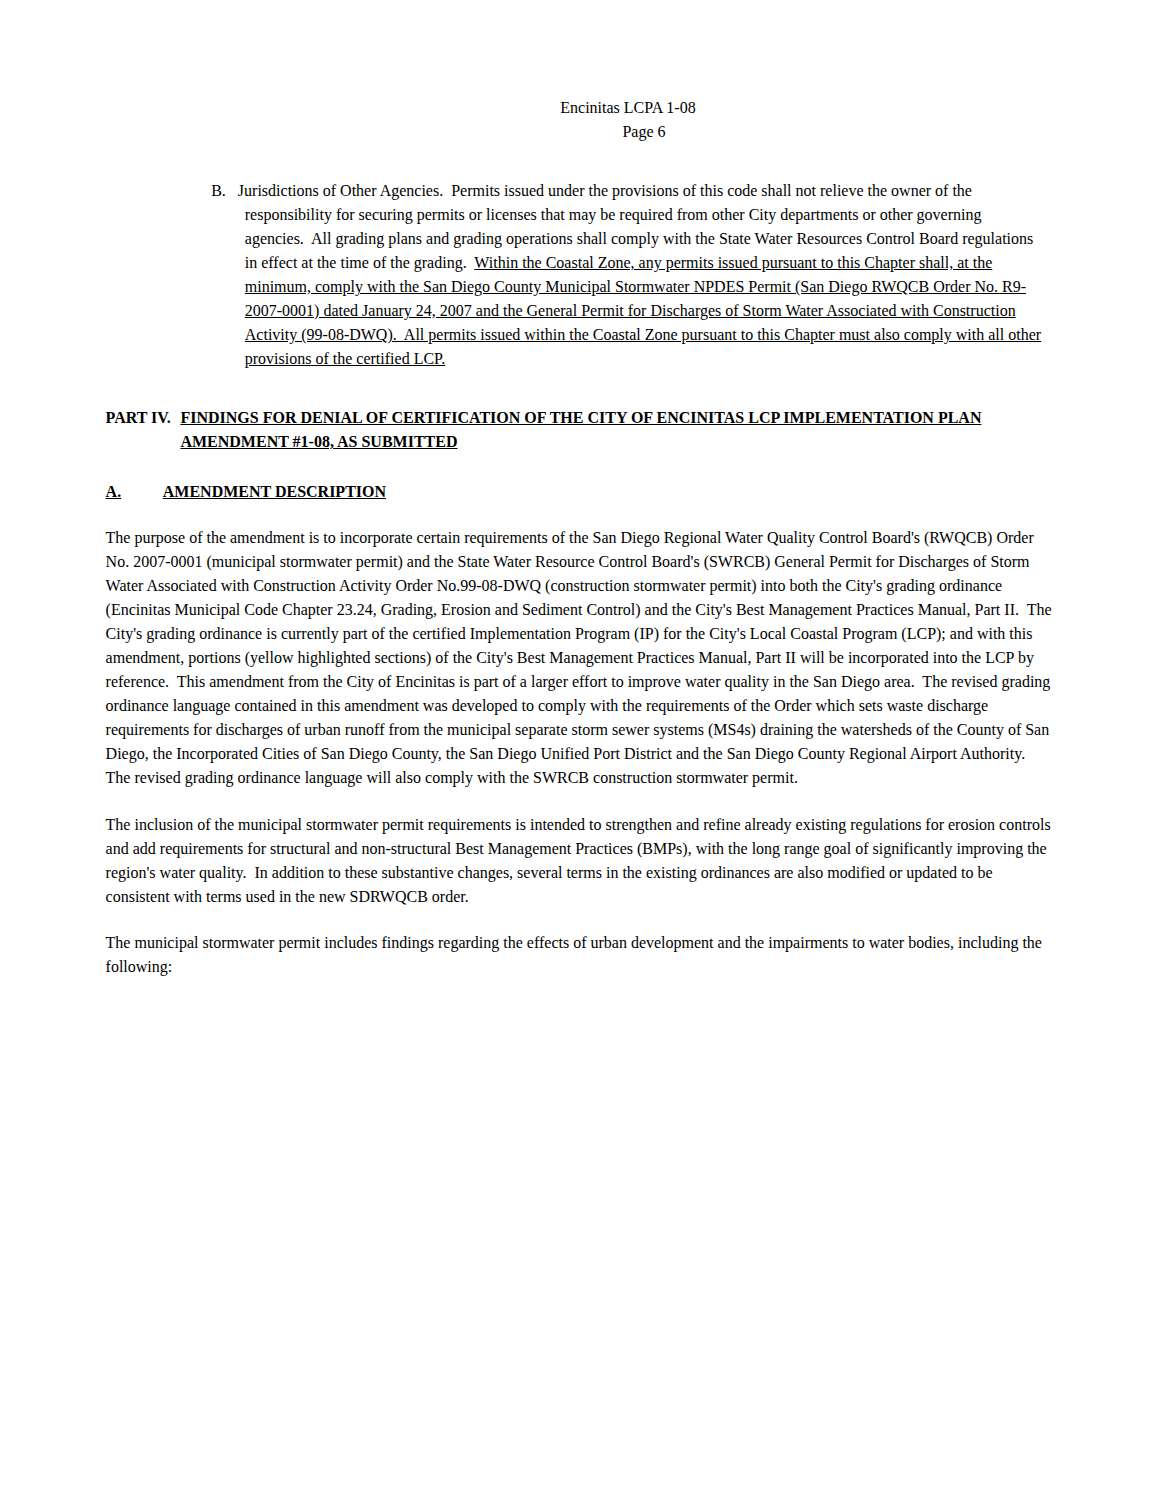Encinitas LCPA 1-08 Page 6
B. Jurisdictions of Other Agencies. Permits issued under the provisions of this code shall not relieve the owner of the responsibility for securing permits or licenses that may be required from other City departments or other governing agencies. All grading plans and grading operations shall comply with the State Water Resources Control Board regulations in effect at the time of the grading. Within the Coastal Zone, any permits issued pursuant to this Chapter shall, at the minimum, comply with the San Diego County Municipal Stormwater NPDES Permit (San Diego RWQCB Order No. R9-2007-0001) dated January 24, 2007 and the General Permit for Discharges of Storm Water Associated with Construction Activity (99-08-DWQ). All permits issued within the Coastal Zone pursuant to this Chapter must also comply with all other provisions of the certified LCP.
PART IV. FINDINGS FOR DENIAL OF CERTIFICATION OF THE CITY OF ENCINITAS LCP IMPLEMENTATION PLAN AMENDMENT #1-08, AS SUBMITTED
A. AMENDMENT DESCRIPTION
The purpose of the amendment is to incorporate certain requirements of the San Diego Regional Water Quality Control Board's (RWQCB) Order No. 2007-0001 (municipal stormwater permit) and the State Water Resource Control Board's (SWRCB) General Permit for Discharges of Storm Water Associated with Construction Activity Order No.99-08-DWQ (construction stormwater permit) into both the City's grading ordinance (Encinitas Municipal Code Chapter 23.24, Grading, Erosion and Sediment Control) and the City's Best Management Practices Manual, Part II. The City's grading ordinance is currently part of the certified Implementation Program (IP) for the City's Local Coastal Program (LCP); and with this amendment, portions (yellow highlighted sections) of the City's Best Management Practices Manual, Part II will be incorporated into the LCP by reference. This amendment from the City of Encinitas is part of a larger effort to improve water quality in the San Diego area. The revised grading ordinance language contained in this amendment was developed to comply with the requirements of the Order which sets waste discharge requirements for discharges of urban runoff from the municipal separate storm sewer systems (MS4s) draining the watersheds of the County of San Diego, the Incorporated Cities of San Diego County, the San Diego Unified Port District and the San Diego County Regional Airport Authority. The revised grading ordinance language will also comply with the SWRCB construction stormwater permit.
The inclusion of the municipal stormwater permit requirements is intended to strengthen and refine already existing regulations for erosion controls and add requirements for structural and non-structural Best Management Practices (BMPs), with the long range goal of significantly improving the region's water quality. In addition to these substantive changes, several terms in the existing ordinances are also modified or updated to be consistent with terms used in the new SDRWQCB order.
The municipal stormwater permit includes findings regarding the effects of urban development and the impairments to water bodies, including the following: